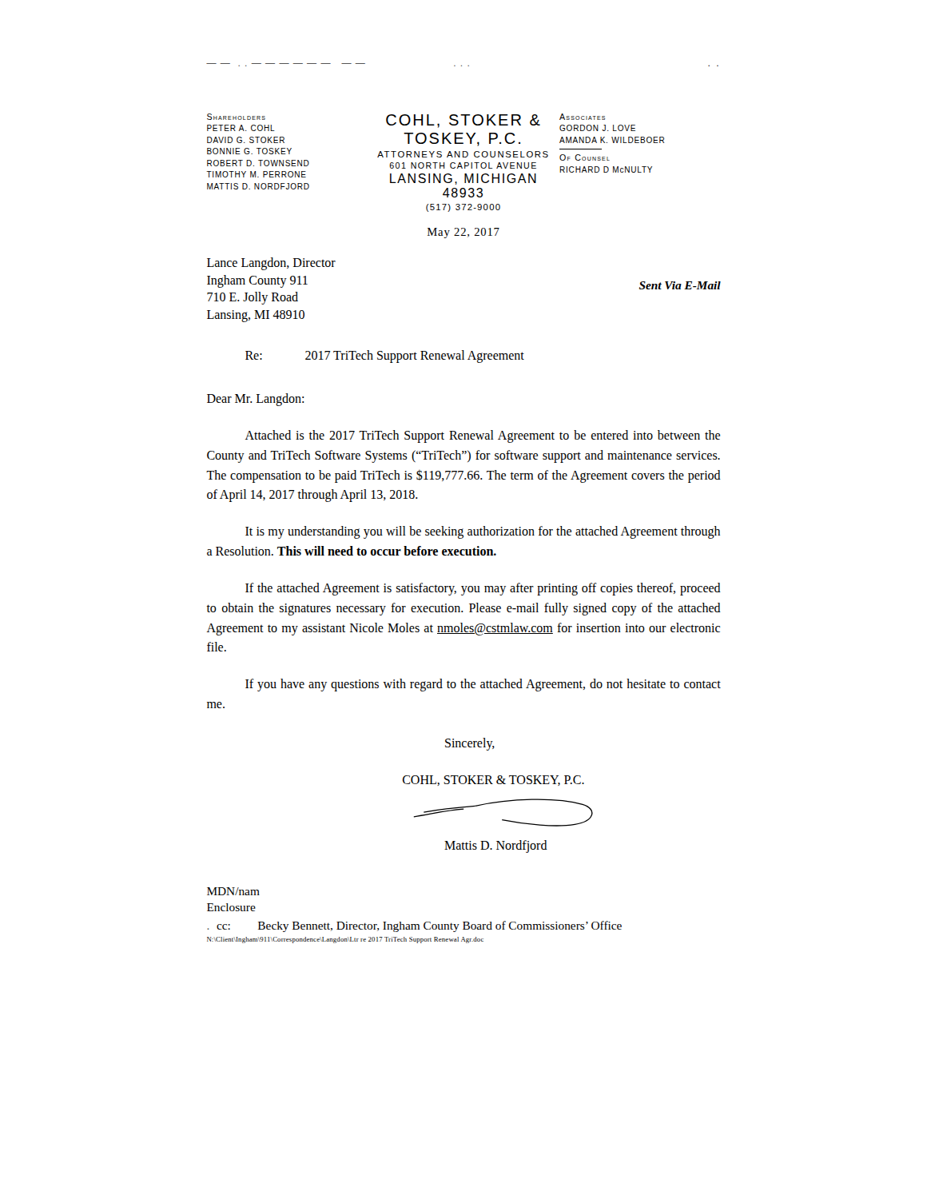— — . . — — — — — — — — . . . . .
Shareholders
PETER A. COHL
DAVID G. STOKER
BONNIE G. TOSKEY
ROBERT D. TOWNSEND
TIMOTHY M. PERRONE
MATTIS D. NORDFJORD
COHL, STOKER & TOSKEY, P.C.
ATTORNEYS AND COUNSELORS
601 NORTH CAPITOL AVENUE
LANSING, MICHIGAN 48933
(517) 372-9000
May 22, 2017
Associates
GORDON J. LOVE
AMANDA K. WILDEBOER
Of Counsel
RICHARD D McNULTY
Lance Langdon, Director
Ingham County 911
710 E. Jolly Road
Lansing, MI 48910
Sent Via E-Mail
Re: 2017 TriTech Support Renewal Agreement
Dear Mr. Langdon:
Attached is the 2017 TriTech Support Renewal Agreement to be entered into between the County and TriTech Software Systems (“TriTech”) for software support and maintenance services. The compensation to be paid TriTech is $119,777.66. The term of the Agreement covers the period of April 14, 2017 through April 13, 2018.
It is my understanding you will be seeking authorization for the attached Agreement through a Resolution. This will need to occur before execution.
If the attached Agreement is satisfactory, you may after printing off copies thereof, proceed to obtain the signatures necessary for execution. Please e-mail fully signed copy of the attached Agreement to my assistant Nicole Moles at nmoles@cstmlaw.com for insertion into our electronic file.
If you have any questions with regard to the attached Agreement, do not hesitate to contact me.
Sincerely,
COHL, STOKER & TOSKEY, P.C.
Mattis D. Nordfjord
MDN/nam
Enclosure
. cc: Becky Bennett, Director, Ingham County Board of Commissioners’ Office
N:\Client\Ingham\911\Correspondence\Langdon\Ltr re 2017 TriTech Support Renewal Agr.doc